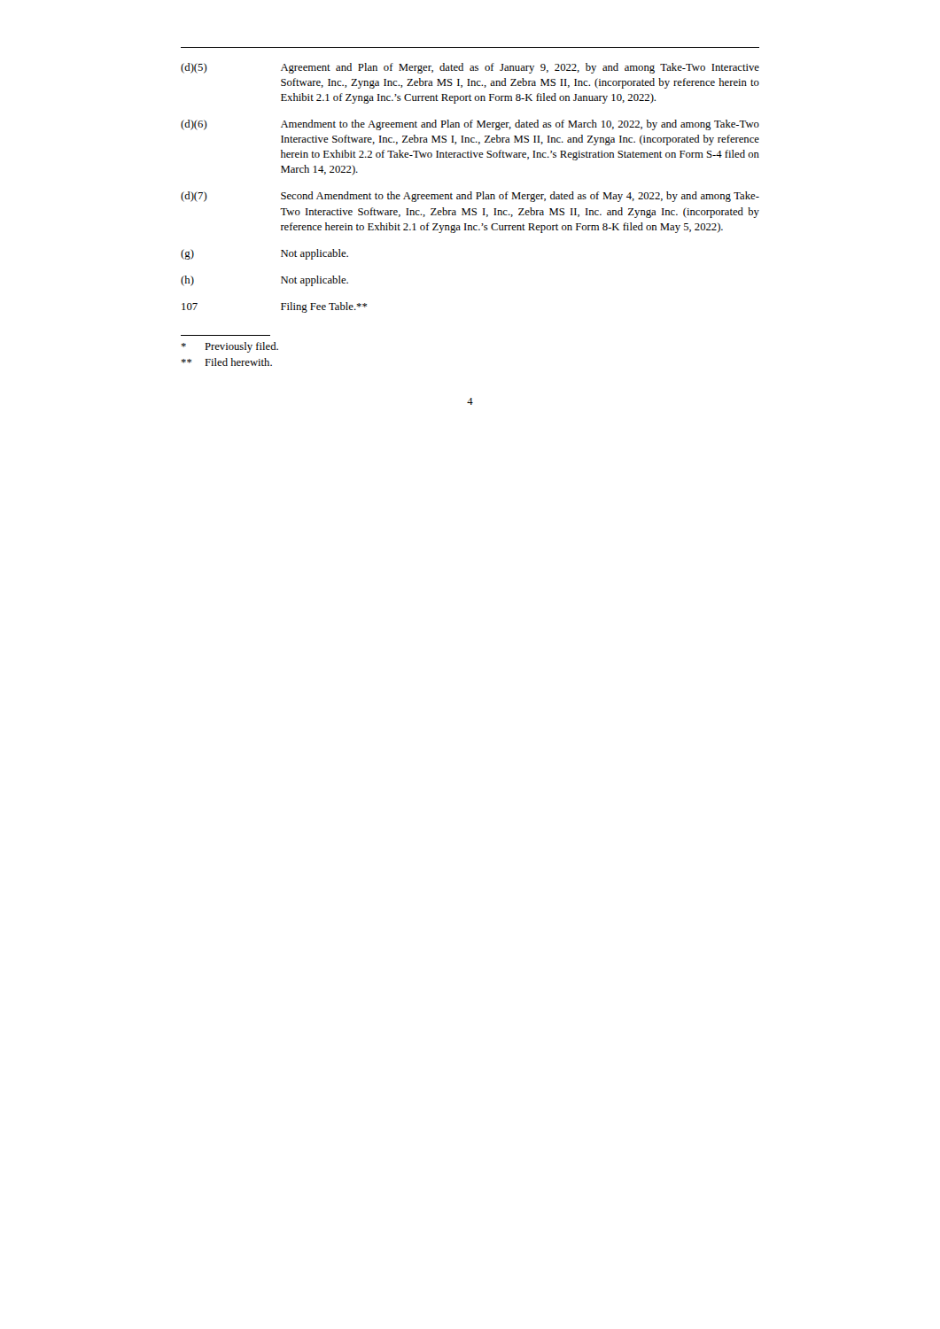| (d)(5) | | Agreement and Plan of Merger, dated as of January 9, 2022, by and among Take-Two Interactive Software, Inc., Zynga Inc., Zebra MS I, Inc., and Zebra MS II, Inc. (incorporated by reference herein to Exhibit 2.1 of Zynga Inc.’s Current Report on Form 8-K filed on January 10, 2022). |
| (d)(6) | | Amendment to the Agreement and Plan of Merger, dated as of March 10, 2022, by and among Take-Two Interactive Software, Inc., Zebra MS I, Inc., Zebra MS II, Inc. and Zynga Inc. (incorporated by reference herein to Exhibit 2.2 of Take-Two Interactive Software, Inc.’s Registration Statement on Form S-4 filed on March 14, 2022). |
| (d)(7) | | Second Amendment to the Agreement and Plan of Merger, dated as of May 4, 2022, by and among Take-Two Interactive Software, Inc., Zebra MS I, Inc., Zebra MS II, Inc. and Zynga Inc. (incorporated by reference herein to Exhibit 2.1 of Zynga Inc.’s Current Report on Form 8-K filed on May 5, 2022). |
| (g) | | Not applicable. |
| (h) | | Not applicable. |
| 107 | | Filing Fee Table.** |
| * | Previously filed. |
| ** | Filed herewith. |
4